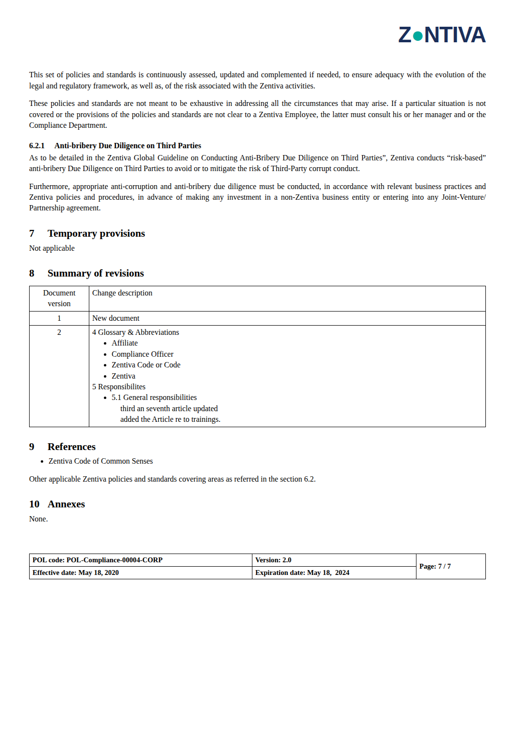Z●NTIVA
This set of policies and standards is continuously assessed, updated and complemented if needed, to ensure adequacy with the evolution of the legal and regulatory framework, as well as, of the risk associated with the Zentiva activities.
These policies and standards are not meant to be exhaustive in addressing all the circumstances that may arise. If a particular situation is not covered or the provisions of the policies and standards are not clear to a Zentiva Employee, the latter must consult his or her manager and or the Compliance Department.
6.2.1 Anti-bribery Due Diligence on Third Parties
As to be detailed in the Zentiva Global Guideline on Conducting Anti-Bribery Due Diligence on Third Parties”, Zentiva conducts “risk-based” anti-bribery Due Diligence on Third Parties to avoid or to mitigate the risk of Third-Party corrupt conduct.
Furthermore, appropriate anti-corruption and anti-bribery due diligence must be conducted, in accordance with relevant business practices and Zentiva policies and procedures, in advance of making any investment in a non-Zentiva business entity or entering into any Joint-Venture/ Partnership agreement.
7 Temporary provisions
Not applicable
8 Summary of revisions
| Document version | Change description |
| 1 | New document |
| 2 | 4 Glossary & Abbreviations Affiliate Compliance Officer Zentiva Code or Code Zentiva 5 Responsibilites 5.1 General responsibilities third an seventh article updated added the Article re to trainings. |
9 References
Zentiva Code of Common Senses
Other applicable Zentiva policies and standards covering areas as referred in the section 6.2.
10 Annexes
None.
| POL code: POL-Compliance-00004-CORP | Version: 2.0 | Page: 7 / 7 |
| Effective date: May 18, 2020 | Expiration date: May 18, 2024 |